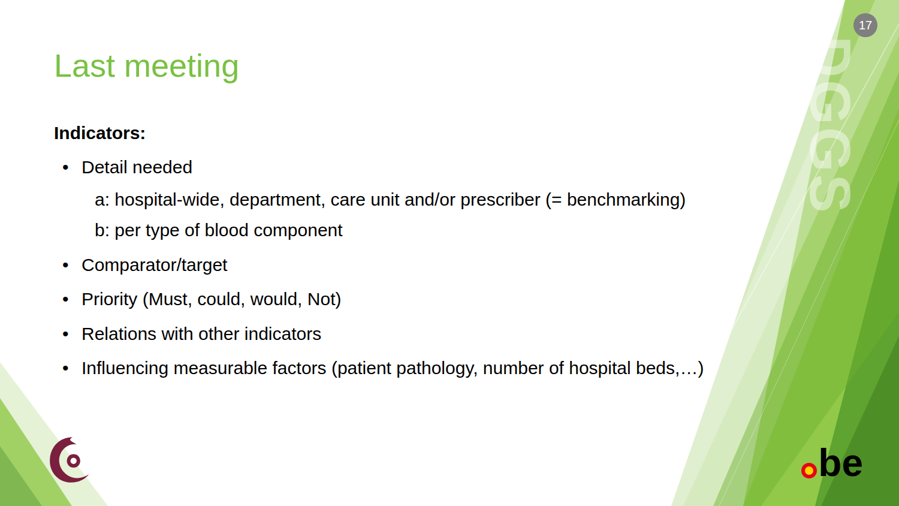17
DGGS
Last meeting
Indicators:
Detail needed
a: hospital-wide, department, care unit and/or prescriber (= benchmarking)
b: per type of blood component
Comparator/target
Priority (Must, could, would, Not)
Relations with other indicators
Influencing measurable factors (patient pathology, number of hospital beds,…)
be